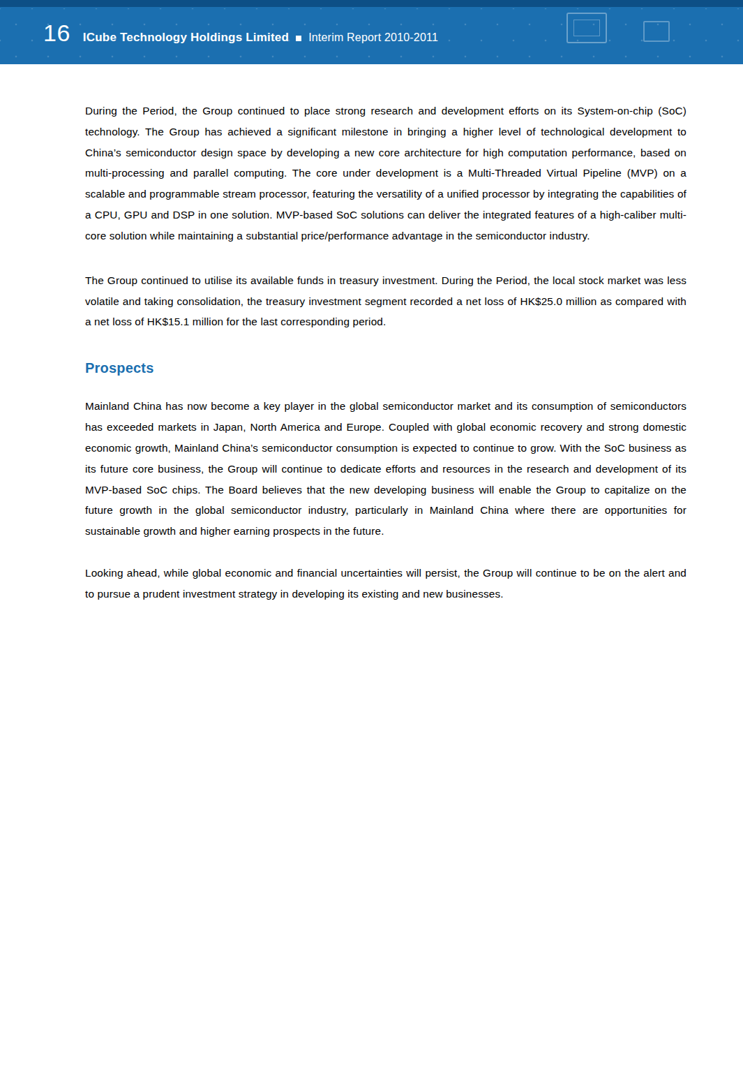16 ICube Technology Holdings Limited Interim Report 2010-2011
During the Period, the Group continued to place strong research and development efforts on its System-on-chip (SoC) technology. The Group has achieved a significant milestone in bringing a higher level of technological development to China’s semiconductor design space by developing a new core architecture for high computation performance, based on multi-processing and parallel computing. The core under development is a Multi-Threaded Virtual Pipeline (MVP) on a scalable and programmable stream processor, featuring the versatility of a unified processor by integrating the capabilities of a CPU, GPU and DSP in one solution. MVP-based SoC solutions can deliver the integrated features of a high-caliber multi-core solution while maintaining a substantial price/performance advantage in the semiconductor industry.
The Group continued to utilise its available funds in treasury investment. During the Period, the local stock market was less volatile and taking consolidation, the treasury investment segment recorded a net loss of HK$25.0 million as compared with a net loss of HK$15.1 million for the last corresponding period.
Prospects
Mainland China has now become a key player in the global semiconductor market and its consumption of semiconductors has exceeded markets in Japan, North America and Europe. Coupled with global economic recovery and strong domestic economic growth, Mainland China’s semiconductor consumption is expected to continue to grow. With the SoC business as its future core business, the Group will continue to dedicate efforts and resources in the research and development of its MVP-based SoC chips. The Board believes that the new developing business will enable the Group to capitalize on the future growth in the global semiconductor industry, particularly in Mainland China where there are opportunities for sustainable growth and higher earning prospects in the future.
Looking ahead, while global economic and financial uncertainties will persist, the Group will continue to be on the alert and to pursue a prudent investment strategy in developing its existing and new businesses.